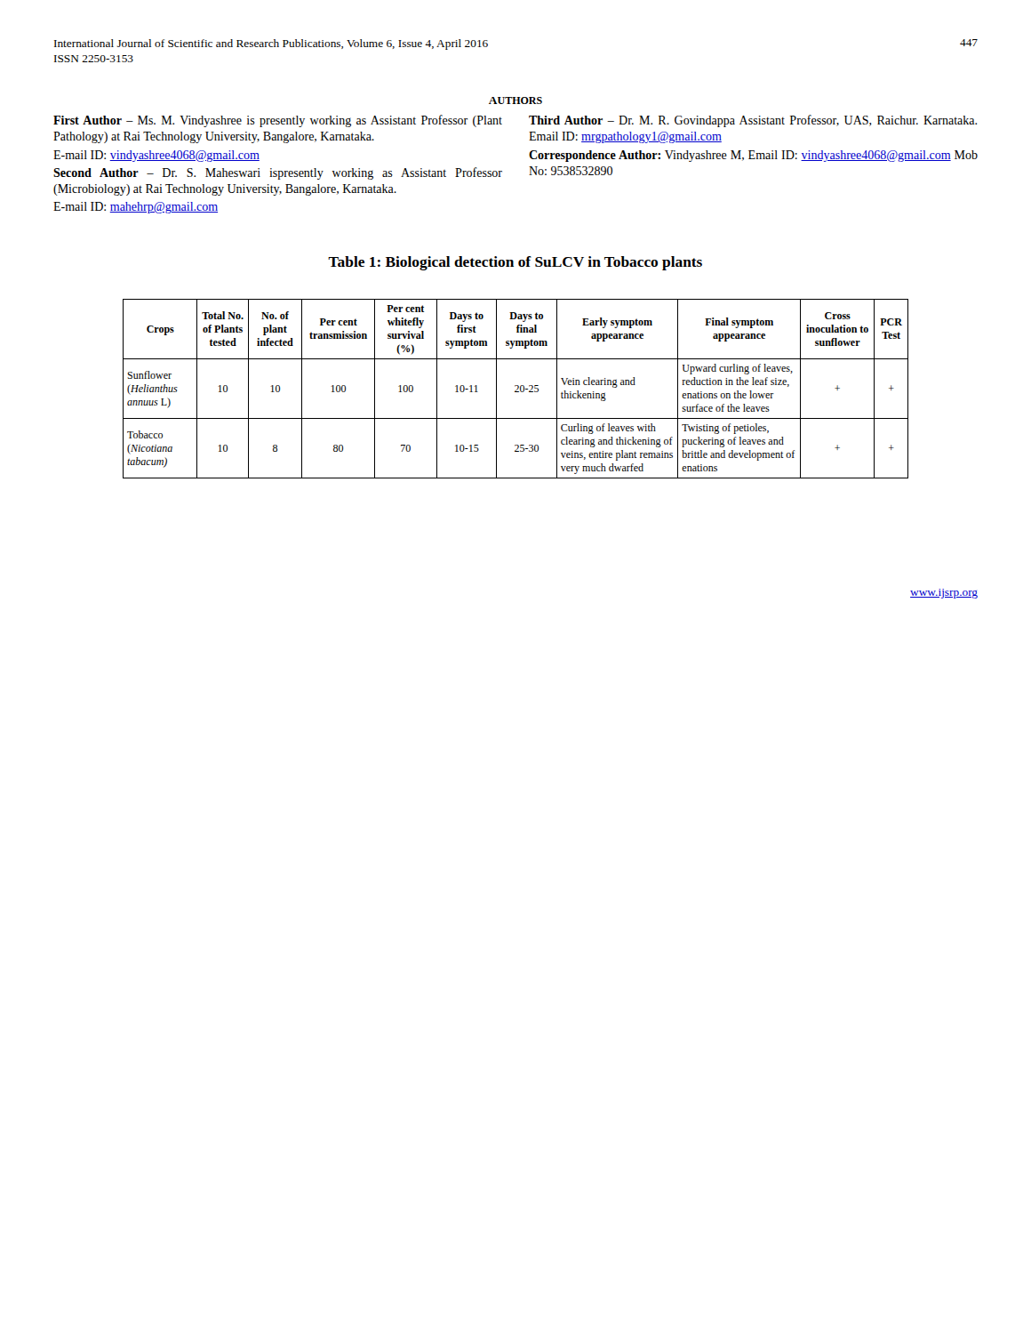International Journal of Scientific and Research Publications, Volume 6, Issue 4, April 2016
ISSN 2250-3153
447
AUTHORS
First Author – Ms. M. Vindyashree is presently working as Assistant Professor (Plant Pathology) at Rai Technology University, Bangalore, Karnataka.
E-mail ID: vindyashree4068@gmail.com
Second Author – Dr. S. Maheswari ispresently working as Assistant Professor (Microbiology) at Rai Technology University, Bangalore, Karnataka.
E-mail ID: mahehrp@gmail.com
Third Author – Dr. M. R. Govindappa Assistant Professor, UAS, Raichur. Karnataka. Email ID: mrgpathology1@gmail.com
Correspondence Author: Vindyashree M, Email ID: vindyashree4068@gmail.com Mob No: 9538532890
Table 1: Biological detection of SuLCV in Tobacco plants
| Crops | Total No. of Plants tested | No. of plant infected | Per cent transmission | Per cent whitefly survival (%) | Days to first symptom | Days to final symptom | Early symptom appearance | Final symptom appearance | Cross inoculation to sunflower | PCR Test |
| --- | --- | --- | --- | --- | --- | --- | --- | --- | --- | --- |
| Sunflower ( Helianthus annuus L) | 10 | 10 | 100 | 100 | 10-11 | 20-25 | Vein clearing and thickening | Upward curling of leaves, reduction in the leaf size, enations on the lower surface of the leaves | + | + |
| Tobacco ( Nicotiana tabacum) | 10 | 8 | 80 | 70 | 10-15 | 25-30 | Curling of leaves with clearing and thickening of veins, entire plant remains very much dwarfed | Twisting of petioles, puckering of leaves and brittle and development of enations | + | + |
www.ijsrp.org